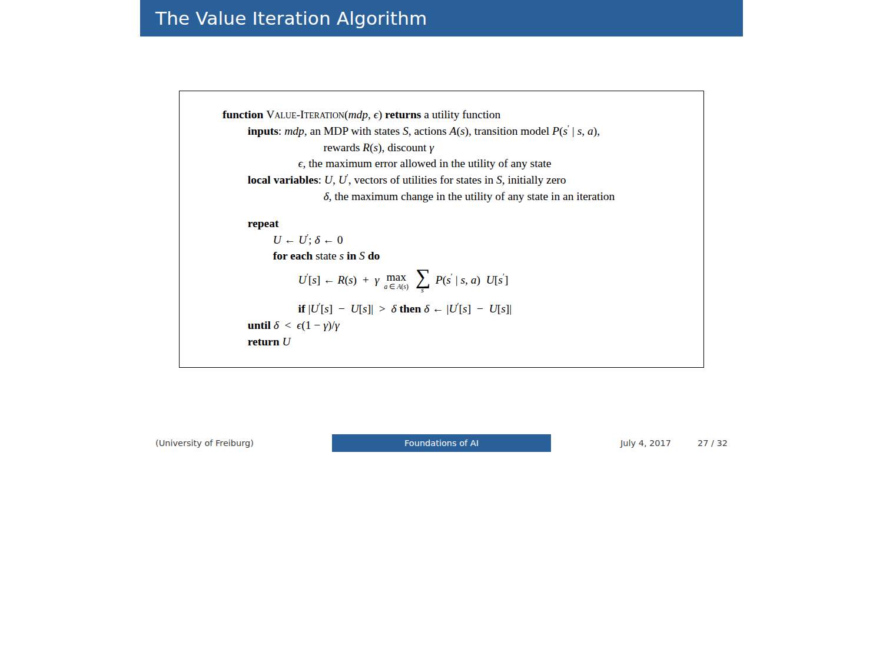The Value Iteration Algorithm
function Value-Iteration(mdp, ϵ) returns a utility function
inputs: mdp, an MDP with states S, actions A(s), transition model P(s′ | s, a),
rewards R(s), discount γ
ϵ, the maximum error allowed in the utility of any state
local variables: U, U′, vectors of utilities for states in S, initially zero
δ, the maximum change in the utility of any state in an iteration
repeat
U ← U′; δ ← 0
for each state s in S do
U′[s] ← R(s) + γ max a ∈ A(s) ∑ s′ P(s′ | s, a) U[s′]
if |U′[s] − U[s]| > δ then δ ← |U′[s] − U[s]|
until δ < ϵ(1 − γ)/γ
return U
(University of Freiburg)
Foundations of AI
July 4, 2017 27 / 32